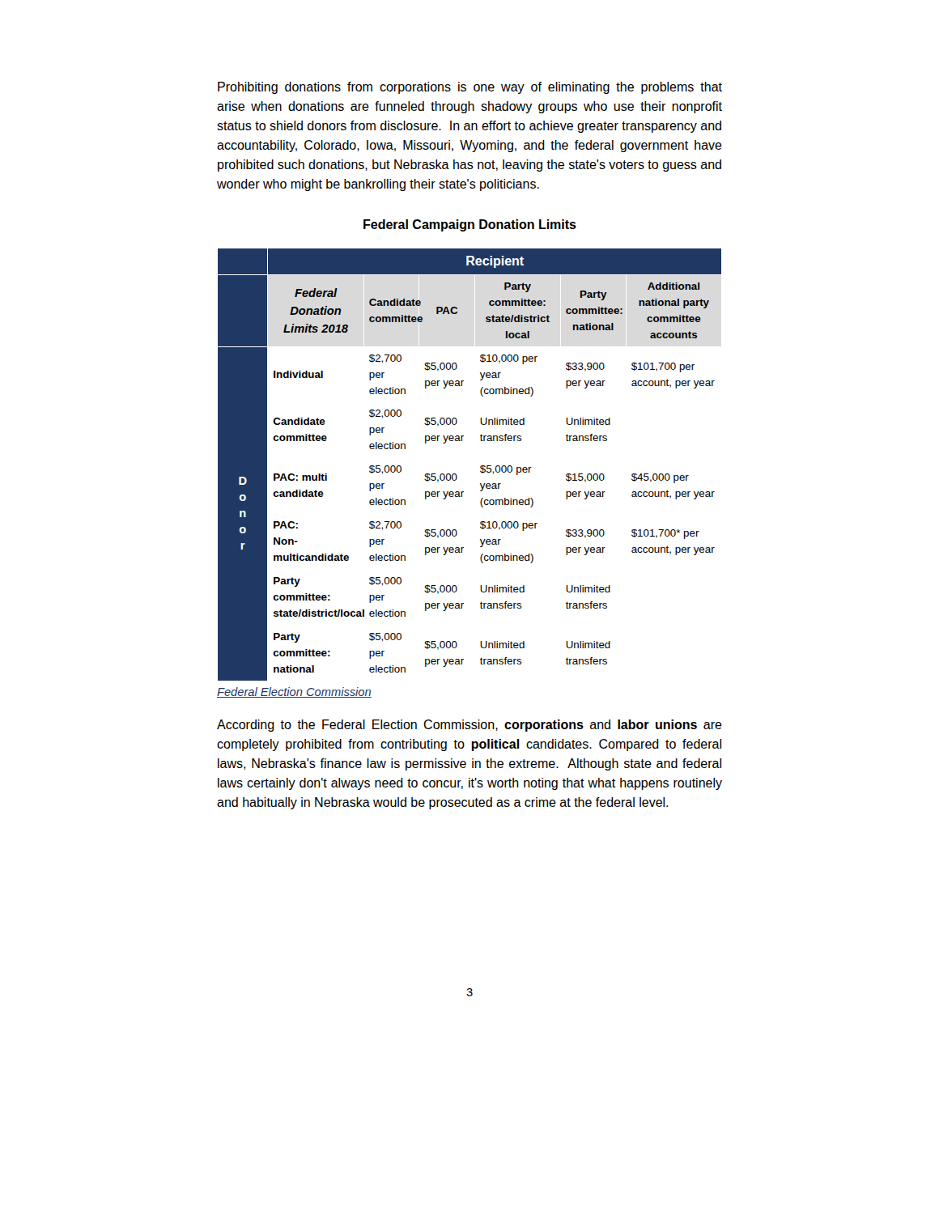Prohibiting donations from corporations is one way of eliminating the problems that arise when donations are funneled through shadowy groups who use their nonprofit status to shield donors from disclosure. In an effort to achieve greater transparency and accountability, Colorado, Iowa, Missouri, Wyoming, and the federal government have prohibited such donations, but Nebraska has not, leaving the state's voters to guess and wonder who might be bankrolling their state's politicians.
Federal Campaign Donation Limits
| | Recipient |
| | Federal Donation Limits 2018 | Candidate committee | PAC | Party committee: state/district local | Party committee: national | Additional national party committee accounts |
| D o n o r | Individual | $2,700 per election | $5,000 per year | $10,000 per year (combined) | $33,900 per year | $101,700 per account, per year |
| Candidate committee | $2,000 per election | $5,000 per year | Unlimited transfers | Unlimited transfers | |
| PAC: multi candidate | $5,000 per election | $5,000 per year | $5,000 per year (combined) | $15,000 per year | $45,000 per account, per year |
| PAC: Non-multicandidate | $2,700 per election | $5,000 per year | $10,000 per year (combined) | $33,900 per year | $101,700* per account, per year |
| Party committee: state/district/local | $5,000 per election | $5,000 per year | Unlimited transfers | Unlimited transfers | |
| Party committee: national | $5,000 per election | $5,000 per year | Unlimited transfers | Unlimited transfers | |
Federal Election Commission
According to the Federal Election Commission, corporations and labor unions are completely prohibited from contributing to political candidates. Compared to federal laws, Nebraska's finance law is permissive in the extreme. Although state and federal laws certainly don't always need to concur, it's worth noting that what happens routinely and habitually in Nebraska would be prosecuted as a crime at the federal level.
3